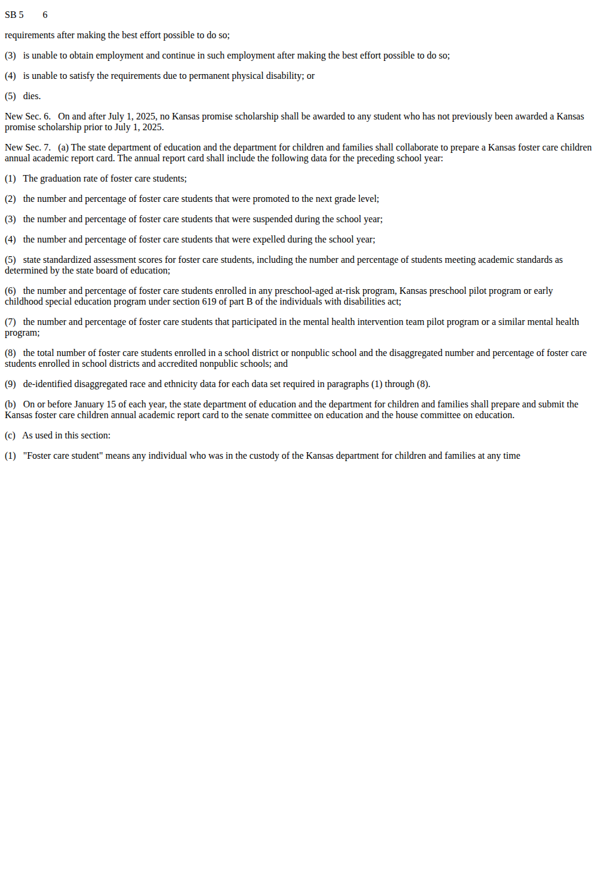SB 5 6
requirements after making the best effort possible to do so;
(3) is unable to obtain employment and continue in such employment after making the best effort possible to do so;
(4) is unable to satisfy the requirements due to permanent physical disability; or
(5) dies.
New Sec. 6. On and after July 1, 2025, no Kansas promise scholarship shall be awarded to any student who has not previously been awarded a Kansas promise scholarship prior to July 1, 2025.
New Sec. 7. (a) The state department of education and the department for children and families shall collaborate to prepare a Kansas foster care children annual academic report card. The annual report card shall include the following data for the preceding school year:
(1) The graduation rate of foster care students;
(2) the number and percentage of foster care students that were promoted to the next grade level;
(3) the number and percentage of foster care students that were suspended during the school year;
(4) the number and percentage of foster care students that were expelled during the school year;
(5) state standardized assessment scores for foster care students, including the number and percentage of students meeting academic standards as determined by the state board of education;
(6) the number and percentage of foster care students enrolled in any preschool-aged at-risk program, Kansas preschool pilot program or early childhood special education program under section 619 of part B of the individuals with disabilities act;
(7) the number and percentage of foster care students that participated in the mental health intervention team pilot program or a similar mental health program;
(8) the total number of foster care students enrolled in a school district or nonpublic school and the disaggregated number and percentage of foster care students enrolled in school districts and accredited nonpublic schools; and
(9) de-identified disaggregated race and ethnicity data for each data set required in paragraphs (1) through (8).
(b) On or before January 15 of each year, the state department of education and the department for children and families shall prepare and submit the Kansas foster care children annual academic report card to the senate committee on education and the house committee on education.
(c) As used in this section:
(1) "Foster care student" means any individual who was in the custody of the Kansas department for children and families at any time